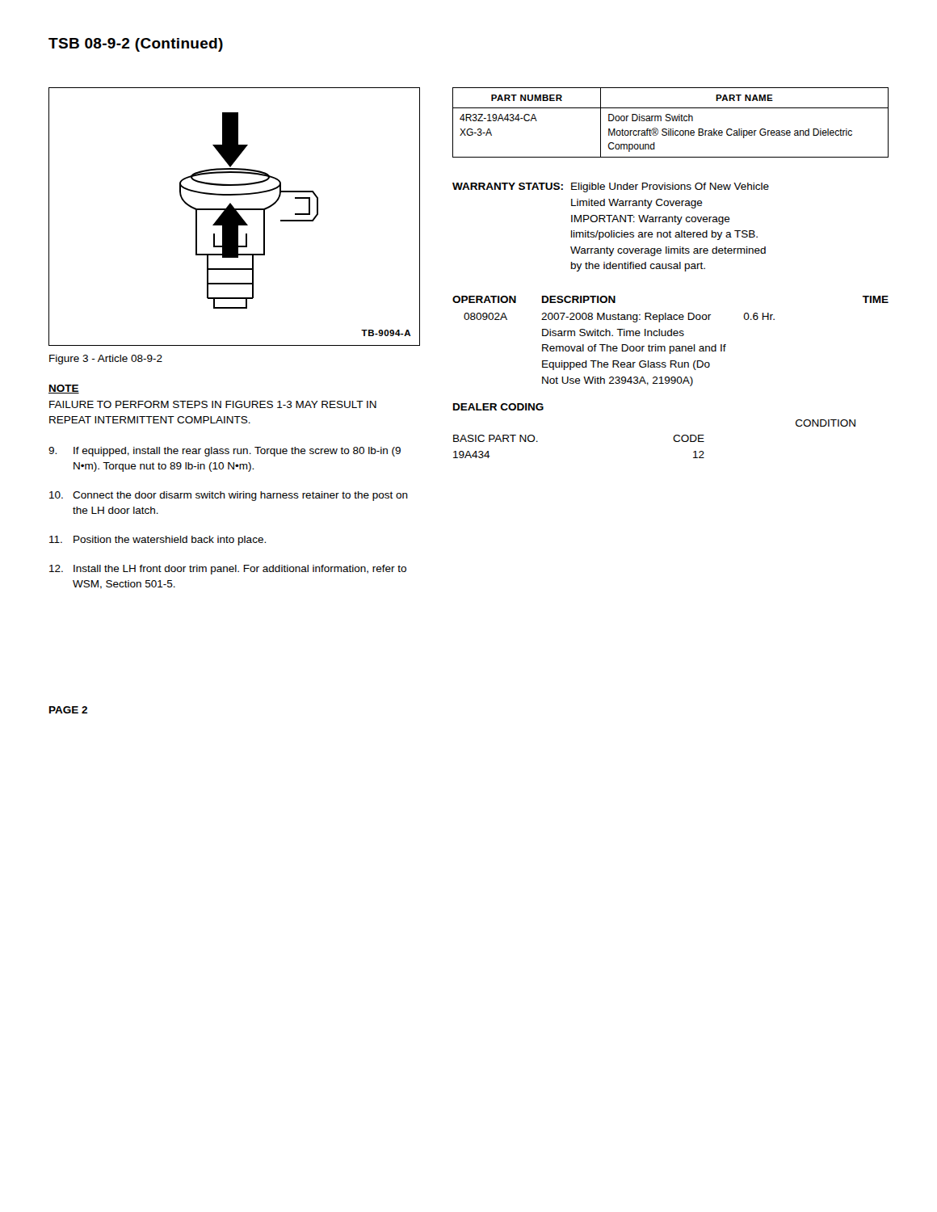TSB 08-9-2 (Continued)
TB-9094-A
Figure 3 - Article 08-9-2
NOTE
FAILURE TO PERFORM STEPS IN FIGURES 1-3 MAY RESULT IN REPEAT INTERMITTENT COMPLAINTS.
9. If equipped, install the rear glass run. Torque the screw to 80 lb-in (9 N•m). Torque nut to 89 lb-in (10 N•m).
10. Connect the door disarm switch wiring harness retainer to the post on the LH door latch.
11. Position the watershield back into place.
12. Install the LH front door trim panel. For additional information, refer to WSM, Section 501-5.
| PART NUMBER | PART NAME |
| --- | --- |
| 4R3Z-19A434-CA XG-3-A | Door Disarm Switch Motorcraft® Silicone Brake Caliper Grease and Dielectric Compound |
WARRANTY STATUS:
Eligible Under Provisions Of New Vehicle Limited Warranty Coverage
IMPORTANT: Warranty coverage limits/policies are not altered by a TSB. Warranty coverage limits are determined by the identified causal part.
OPERATION
DESCRIPTION
TIME
080902A
2007-2008 Mustang: Replace Door Disarm Switch. Time Includes Removal of The Door trim panel and If Equipped The Rear Glass Run (Do Not Use With 23943A, 21990A)
0.6 Hr.
DEALER CODING
CONDITION
BASIC PART NO. CODE
19A434 12
PAGE 2